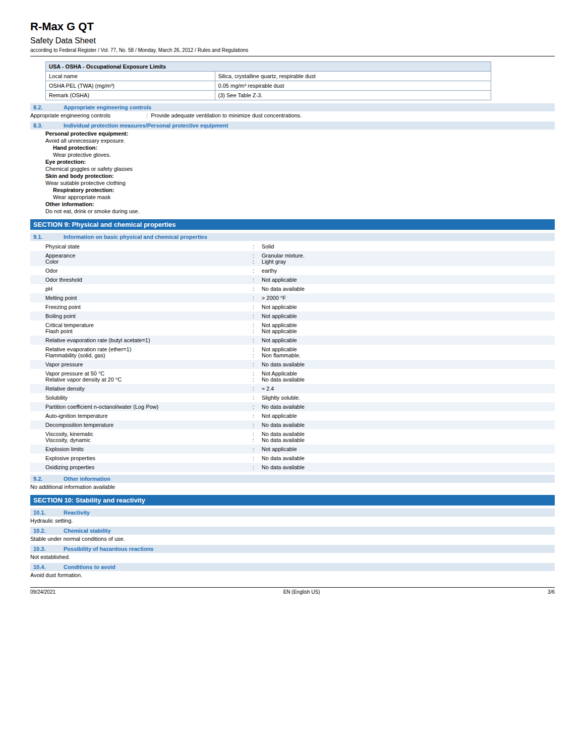R-Max G QT
Safety Data Sheet
according to Federal Register / Vol. 77, No. 58 / Monday, March 26, 2012 / Rules and Regulations
| USA - OSHA - Occupational Exposure Limits |
| --- |
| Local name | Silica, crystalline quartz, respirable dust |
| OSHA PEL (TWA) (mg/m³) | 0.05 mg/m³ respirable dust |
| Remark (OSHA) | (3) See Table Z-3. |
8.2. Appropriate engineering controls
Appropriate engineering controls: Provide adequate ventilation to minimize dust concentrations.
8.3. Individual protection measures/Personal protective equipment
Personal protective equipment:
Avoid all unnecessary exposure.
Hand protection:
Wear protective gloves.
Eye protection:
Chemical goggles or safety glasses
Skin and body protection:
Wear suitable protective clothing
Respiratory protection:
Wear appropriate mask
Other information:
Do not eat, drink or smoke during use.
SECTION 9: Physical and chemical properties
9.1. Information on basic physical and chemical properties
| Physical state | : | Solid |
| Appearance Color | : : | Granular mixture. Light gray |
| Odor | : | earthy |
| Odor threshold | : | Not applicable |
| pH | : | No data available |
| Melting point | : | > 2000 °F |
| Freezing point | : | Not applicable |
| Boiling point | : | Not applicable |
| Critical temperature Flash point | : : | Not applicable Not applicable |
| Relative evaporation rate (butyl acetate=1) | : | Not applicable |
| Relative evaporation rate (ether=1) Flammability (solid, gas) | : : | Not applicable Non flammable. |
| Vapor pressure | : | No data available |
| Vapor pressure at 50 °C Relative vapor density at 20 °C | : : | Not Applicable No data available |
| Relative density | : | ≈ 2.4 |
| Solubility | : | Slightly soluble. |
| Partition coefficient n-octanol/water (Log Pow) | : | No data available |
| Auto-ignition temperature | : | Not applicable |
| Decomposition temperature | : | No data available |
| Viscosity, kinematic Viscosity, dynamic | : : | No data available No data available |
| Explosion limits | : | Not applicable |
| Explosive properties | : | No data available |
| Oxidizing properties | : | No data available |
9.2. Other information
No additional information available
SECTION 10: Stability and reactivity
10.1. Reactivity
Hydraulic setting.
10.2. Chemical stability
Stable under normal conditions of use.
10.3. Possibility of hazardous reactions
Not established.
10.4. Conditions to avoid
Avoid dust formation.
09/24/2021 EN (English US) 3/6